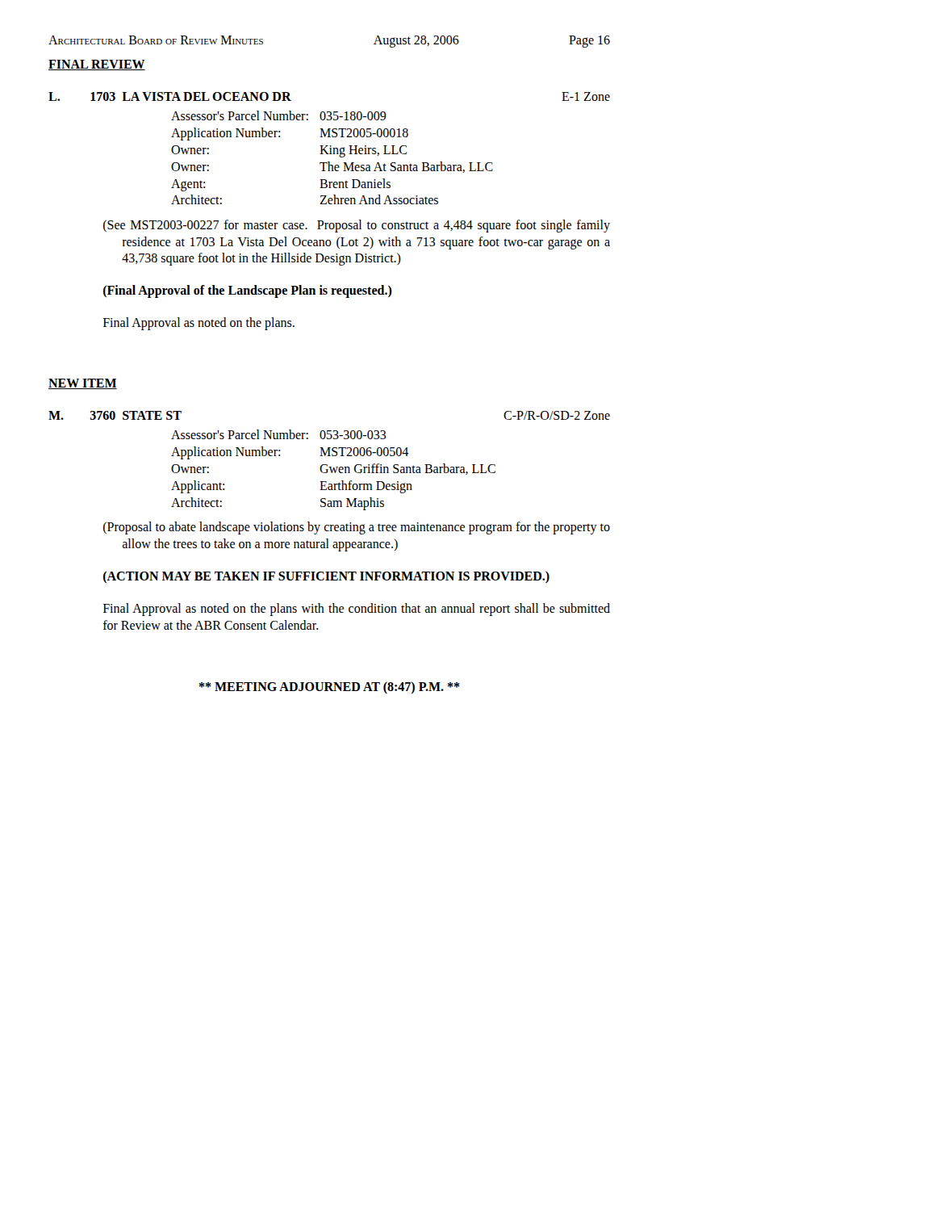Architectural Board of Review Minutes August 28, 2006 Page 16
FINAL REVIEW
L. 1703 LA VISTA DEL OCEANO DR E-1 Zone
Assessor's Parcel Number: 035-180-009
Application Number: MST2005-00018
Owner: King Heirs, LLC
Owner: The Mesa At Santa Barbara, LLC
Agent: Brent Daniels
Architect: Zehren And Associates
(See MST2003-00227 for master case. Proposal to construct a 4,484 square foot single family residence at 1703 La Vista Del Oceano (Lot 2) with a 713 square foot two-car garage on a 43,738 square foot lot in the Hillside Design District.)
(Final Approval of the Landscape Plan is requested.)
Final Approval as noted on the plans.
NEW ITEM
M. 3760 STATE ST C-P/R-O/SD-2 Zone
Assessor's Parcel Number: 053-300-033
Application Number: MST2006-00504
Owner: Gwen Griffin Santa Barbara, LLC
Applicant: Earthform Design
Architect: Sam Maphis
(Proposal to abate landscape violations by creating a tree maintenance program for the property to allow the trees to take on a more natural appearance.)
(ACTION MAY BE TAKEN IF SUFFICIENT INFORMATION IS PROVIDED.)
Final Approval as noted on the plans with the condition that an annual report shall be submitted for Review at the ABR Consent Calendar.
** MEETING ADJOURNED AT (8:47) P.M. **